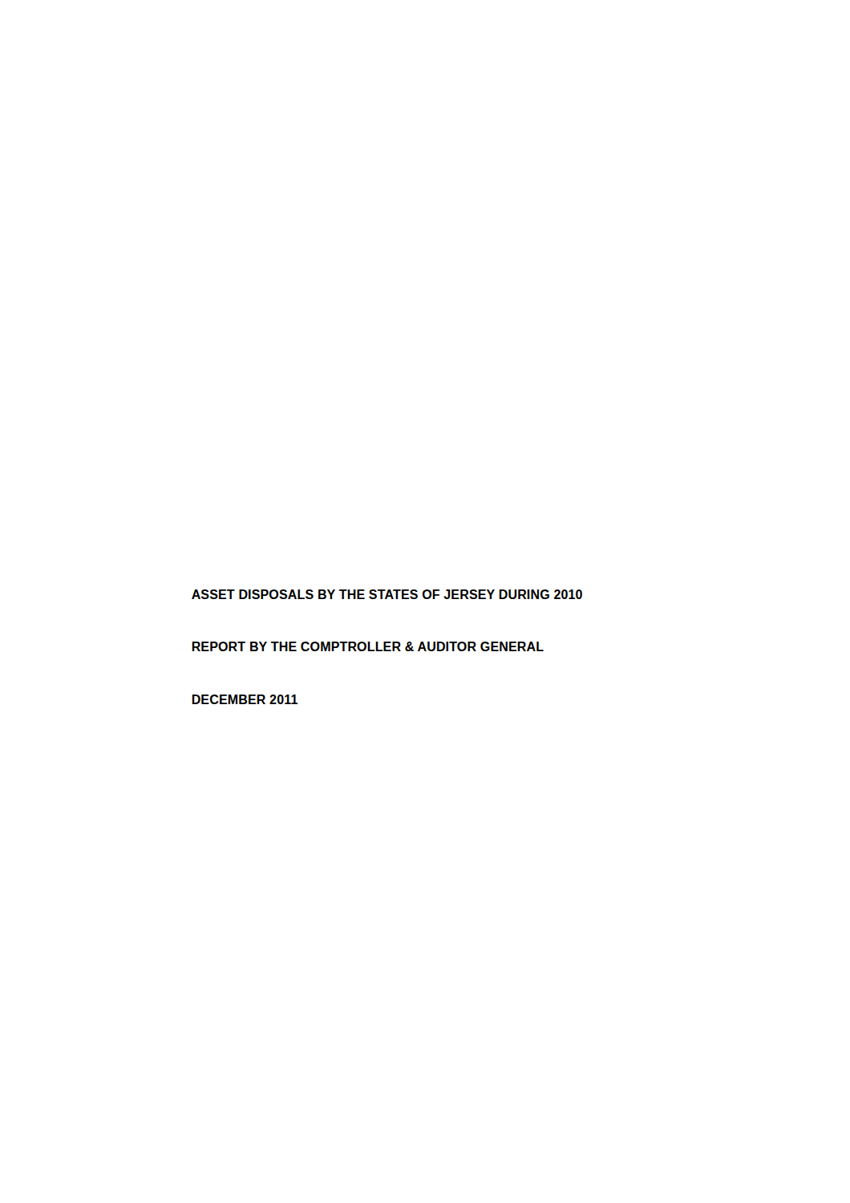ASSET DISPOSALS BY THE STATES OF JERSEY DURING 2010
REPORT BY THE COMPTROLLER & AUDITOR GENERAL
DECEMBER 2011